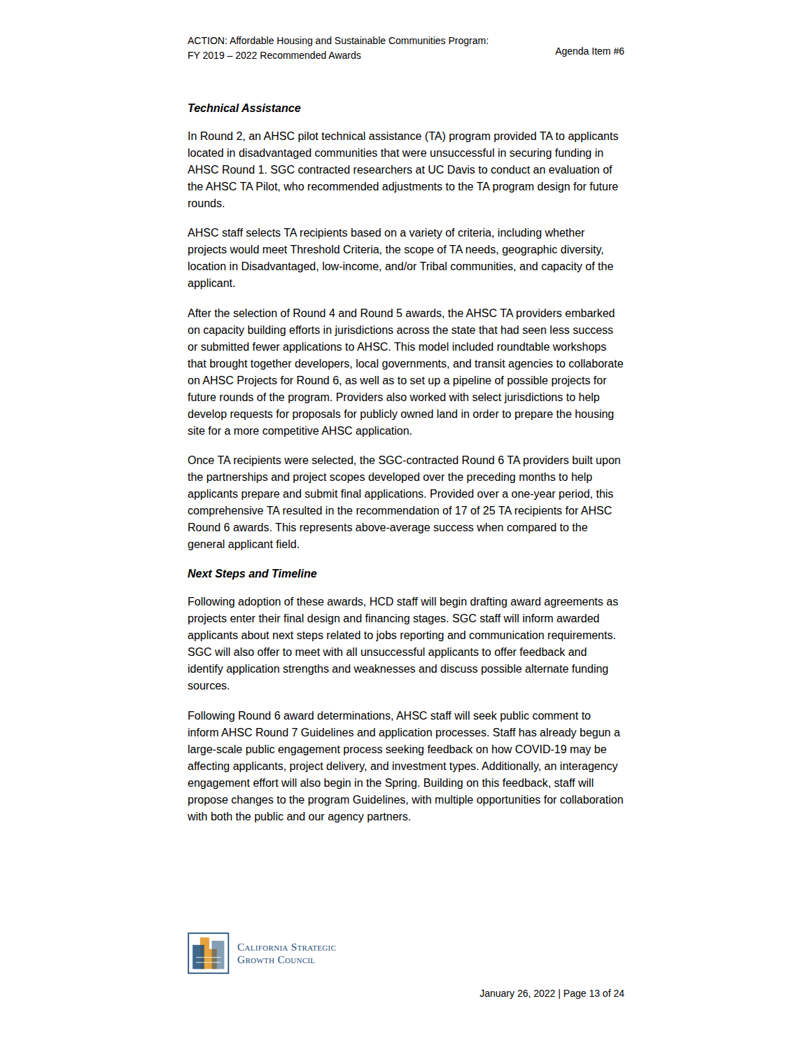ACTION: Affordable Housing and Sustainable Communities Program:
FY 2019 – 2022 Recommended Awards
Agenda Item #6
Technical Assistance
In Round 2, an AHSC pilot technical assistance (TA) program provided TA to applicants located in disadvantaged communities that were unsuccessful in securing funding in AHSC Round 1. SGC contracted researchers at UC Davis to conduct an evaluation of the AHSC TA Pilot, who recommended adjustments to the TA program design for future rounds.
AHSC staff selects TA recipients based on a variety of criteria, including whether projects would meet Threshold Criteria, the scope of TA needs, geographic diversity, location in Disadvantaged, low-income, and/or Tribal communities, and capacity of the applicant.
After the selection of Round 4 and Round 5 awards, the AHSC TA providers embarked on capacity building efforts in jurisdictions across the state that had seen less success or submitted fewer applications to AHSC. This model included roundtable workshops that brought together developers, local governments, and transit agencies to collaborate on AHSC Projects for Round 6, as well as to set up a pipeline of possible projects for future rounds of the program. Providers also worked with select jurisdictions to help develop requests for proposals for publicly owned land in order to prepare the housing site for a more competitive AHSC application.
Once TA recipients were selected, the SGC-contracted Round 6 TA providers built upon the partnerships and project scopes developed over the preceding months to help applicants prepare and submit final applications. Provided over a one-year period, this comprehensive TA resulted in the recommendation of 17 of 25 TA recipients for AHSC Round 6 awards. This represents above-average success when compared to the general applicant field.
Next Steps and Timeline
Following adoption of these awards, HCD staff will begin drafting award agreements as projects enter their final design and financing stages. SGC staff will inform awarded applicants about next steps related to jobs reporting and communication requirements. SGC will also offer to meet with all unsuccessful applicants to offer feedback and identify application strengths and weaknesses and discuss possible alternate funding sources.
Following Round 6 award determinations, AHSC staff will seek public comment to inform AHSC Round 7 Guidelines and application processes. Staff has already begun a large-scale public engagement process seeking feedback on how COVID-19 may be affecting applicants, project delivery, and investment types. Additionally, an interagency engagement effort will also begin in the Spring. Building on this feedback, staff will propose changes to the program Guidelines, with multiple opportunities for collaboration with both the public and our agency partners.
California Strategic
Growth Council
January 26, 2022 | Page 13 of 24